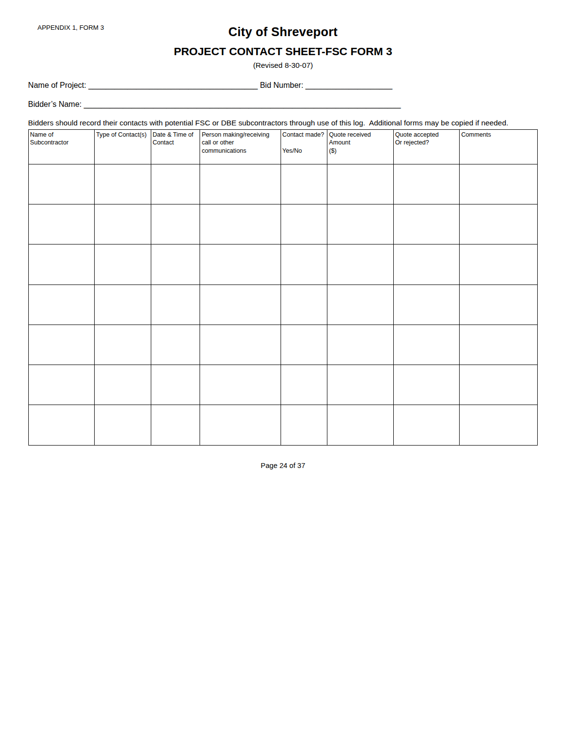APPENDIX 1, FORM 3
City of Shreveport
PROJECT CONTACT SHEET-FSC FORM 3
(Revised 8-30-07)
Name of Project: _______________________________________ Bid Number: ____________________
Bidder’s Name: _________________________________________________________________________
Bidders should record their contacts with potential FSC or DBE subcontractors through use of this log. Additional forms may be copied if needed.
| Name of Subcontractor | Type of Contact(s) | Date & Time of Contact | Person making/receiving call or other communications | Contact made? Yes/No | Quote received Amount ($) | Quote accepted Or rejected? | Comments |
| --- | --- | --- | --- | --- | --- | --- | --- |
Page 24 of 37